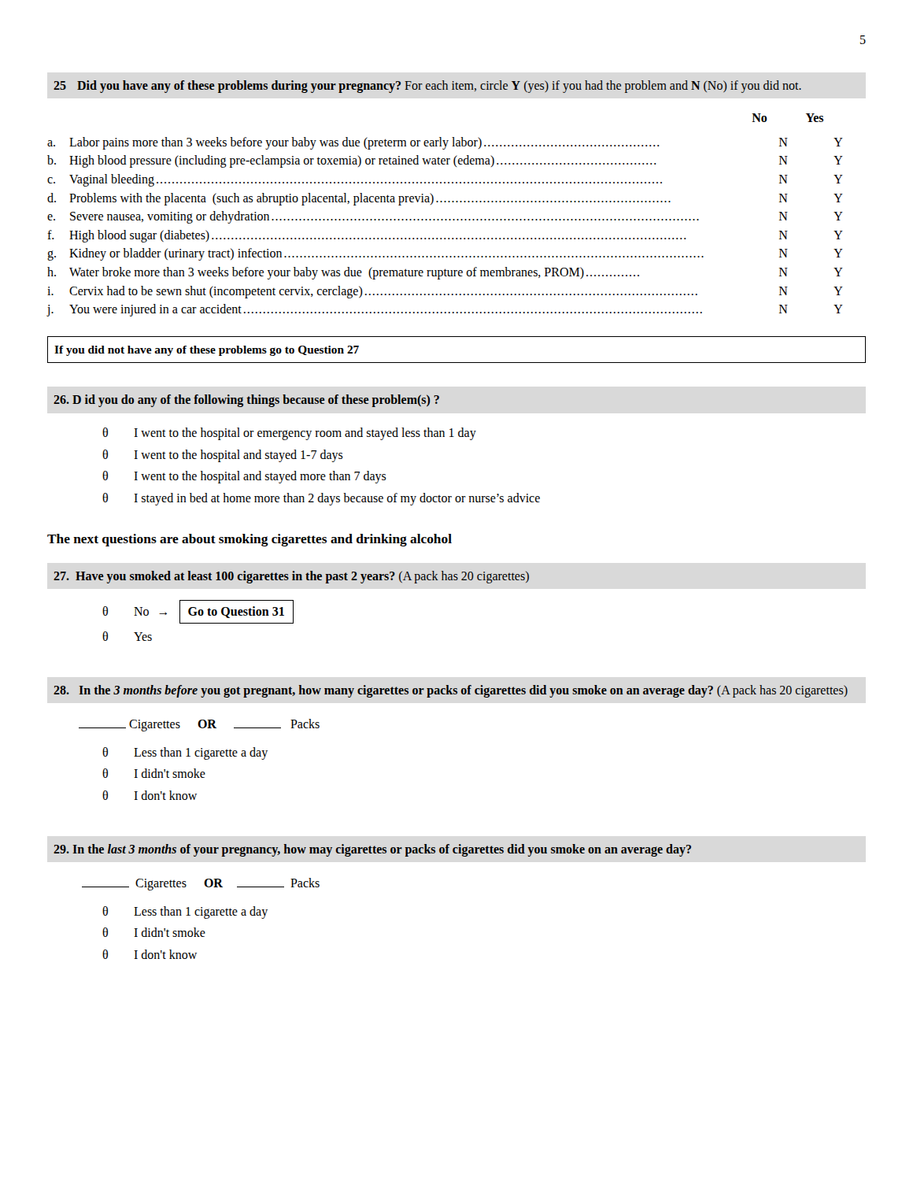5
25
Did you have any of these problems during your pregnancy? For each item, circle Y (yes) if you had the problem and N (No) if you did not.
No
Yes
| a. | Labor pains more than 3 weeks before your baby was due (preterm or early labor) ............................................. | N | Y |
| b. | High blood pressure (including pre-eclampsia or toxemia) or retained water (edema) ......................................... | N | Y |
| c. | Vaginal bleeding ................................................................................................................................. | N | Y |
| d. | Problems with the placenta (such as abruptio placental, placenta previa) ............................................................ | N | Y |
| e. | Severe nausea, vomiting or dehydration ............................................................................................................. | N | Y |
| f. | High blood sugar (diabetes) ......................................................................................................................... | N | Y |
| g. | Kidney or bladder (urinary tract) infection ........................................................................................................... | N | Y |
| h. | Water broke more than 3 weeks before your baby was due (premature rupture of membranes, PROM) .............. | N | Y |
| i. | Cervix had to be sewn shut (incompetent cervix, cerclage) ..................................................................................... | N | Y |
| j. | You were injured in a car accident ..................................................................................................................... | N | Y |
If you did not have any of these problems go to Question 27
26. D id you do any of the following things because of these problem(s) ?
θI went to the hospital or emergency room and stayed less than 1 day
θI went to the hospital and stayed 1-7 days
θI went to the hospital and stayed more than 7 days
θI stayed in bed at home more than 2 days because of my doctor or nurse’s advice
The next questions are about smoking cigarettes and drinking alcohol
27. Have you smoked at least 100 cigarettes in the past 2 years? (A pack has 20 cigarettes)
θ No → Go to Question 31
θYes
28. In the 3 months before you got pregnant, how many cigarettes or packs of cigarettes did you smoke on an average day? (A pack has 20 cigarettes)
Cigarettes OR Packs
θLess than 1 cigarette a day
θI didn't smoke
θI don't know
29. In the last 3 months of your pregnancy, how may cigarettes or packs of cigarettes did you smoke on an average day?
Cigarettes OR Packs
θLess than 1 cigarette a day
θI didn't smoke
θI don't know